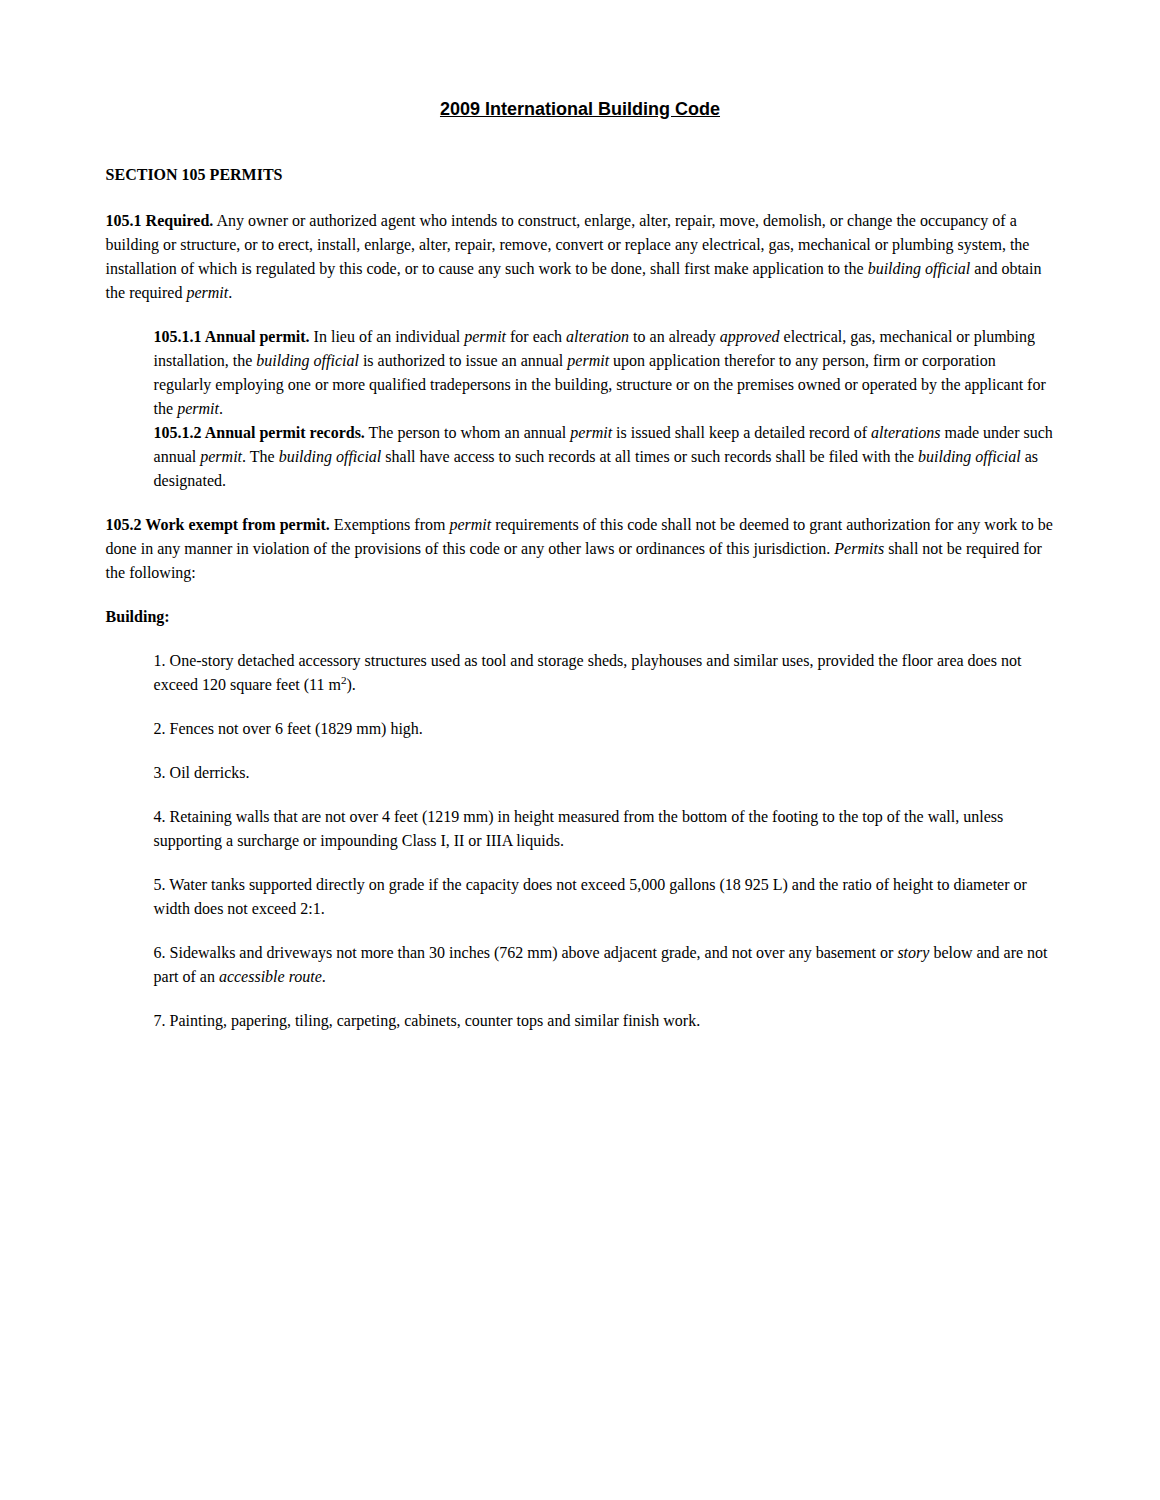2009 International Building Code
SECTION 105 PERMITS
105.1 Required. Any owner or authorized agent who intends to construct, enlarge, alter, repair, move, demolish, or change the occupancy of a building or structure, or to erect, install, enlarge, alter, repair, remove, convert or replace any electrical, gas, mechanical or plumbing system, the installation of which is regulated by this code, or to cause any such work to be done, shall first make application to the building official and obtain the required permit.
105.1.1 Annual permit. In lieu of an individual permit for each alteration to an already approved electrical, gas, mechanical or plumbing installation, the building official is authorized to issue an annual permit upon application therefor to any person, firm or corporation regularly employing one or more qualified tradepersons in the building, structure or on the premises owned or operated by the applicant for the permit.
105.1.2 Annual permit records. The person to whom an annual permit is issued shall keep a detailed record of alterations made under such annual permit. The building official shall have access to such records at all times or such records shall be filed with the building official as designated.
105.2 Work exempt from permit. Exemptions from permit requirements of this code shall not be deemed to grant authorization for any work to be done in any manner in violation of the provisions of this code or any other laws or ordinances of this jurisdiction. Permits shall not be required for the following:
Building:
1. One-story detached accessory structures used as tool and storage sheds, playhouses and similar uses, provided the floor area does not exceed 120 square feet (11 m2).
2. Fences not over 6 feet (1829 mm) high.
3. Oil derricks.
4. Retaining walls that are not over 4 feet (1219 mm) in height measured from the bottom of the footing to the top of the wall, unless supporting a surcharge or impounding Class I, II or IIIA liquids.
5. Water tanks supported directly on grade if the capacity does not exceed 5,000 gallons (18 925 L) and the ratio of height to diameter or width does not exceed 2:1.
6. Sidewalks and driveways not more than 30 inches (762 mm) above adjacent grade, and not over any basement or story below and are not part of an accessible route.
7. Painting, papering, tiling, carpeting, cabinets, counter tops and similar finish work.